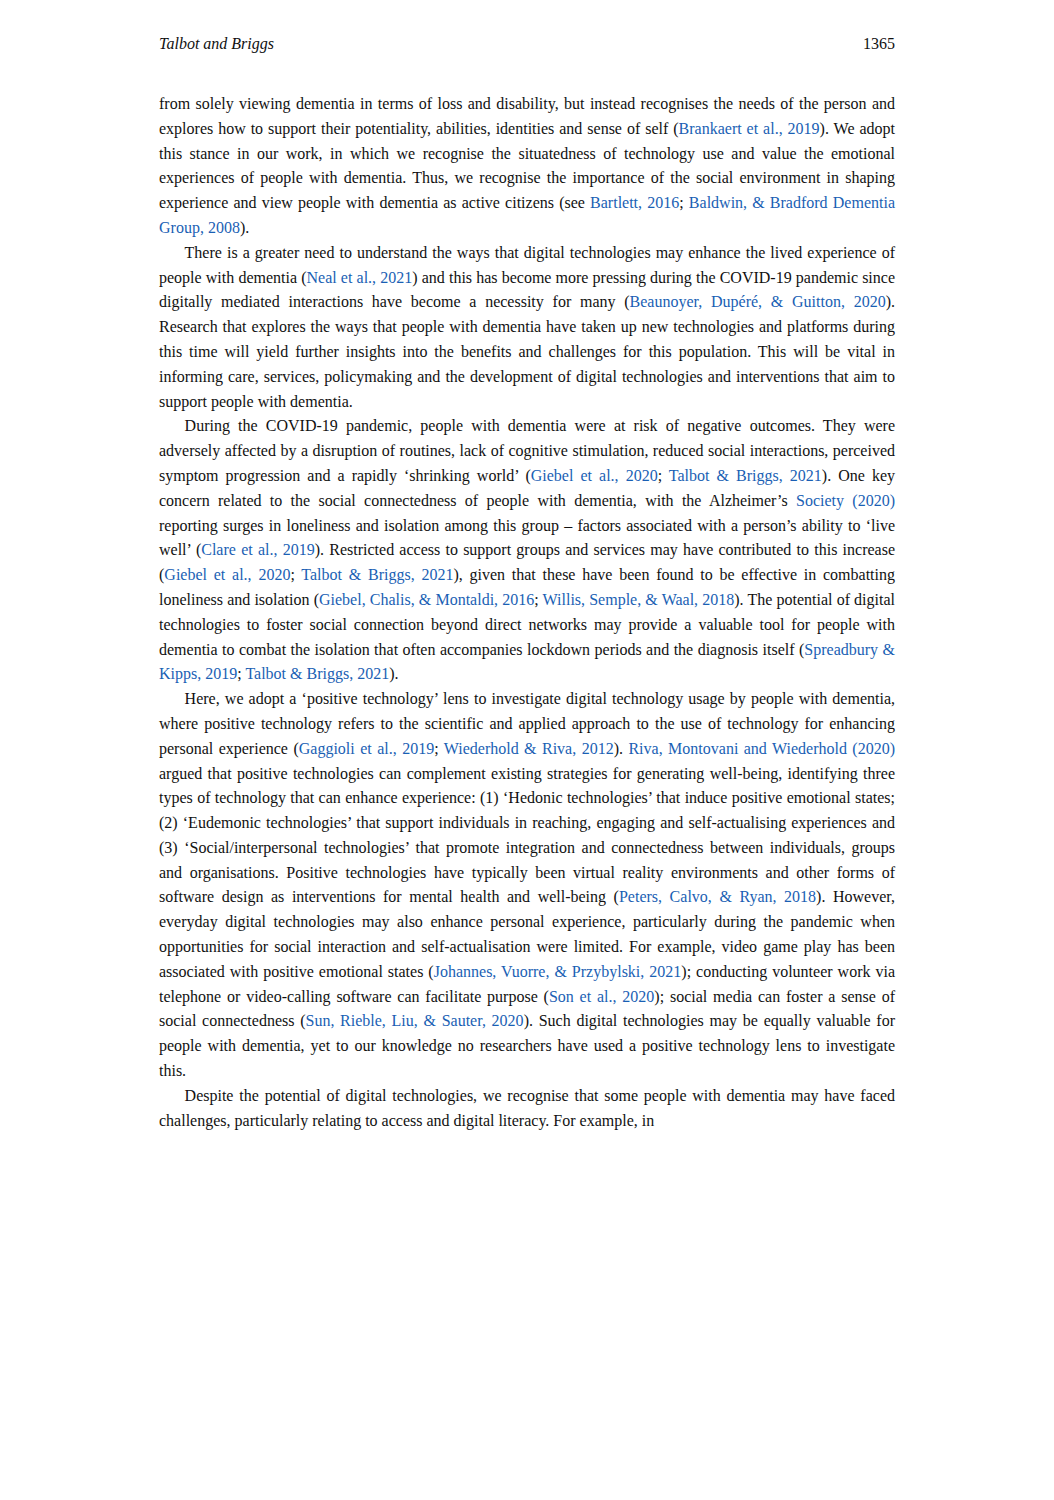Talbot and Briggs 1365
from solely viewing dementia in terms of loss and disability, but instead recognises the needs of the person and explores how to support their potentiality, abilities, identities and sense of self (Brankaert et al., 2019). We adopt this stance in our work, in which we recognise the situatedness of technology use and value the emotional experiences of people with dementia. Thus, we recognise the importance of the social environment in shaping experience and view people with dementia as active citizens (see Bartlett, 2016; Baldwin, & Bradford Dementia Group, 2008).
There is a greater need to understand the ways that digital technologies may enhance the lived experience of people with dementia (Neal et al., 2021) and this has become more pressing during the COVID-19 pandemic since digitally mediated interactions have become a necessity for many (Beaunoyer, Dupéré, & Guitton, 2020). Research that explores the ways that people with dementia have taken up new technologies and platforms during this time will yield further insights into the benefits and challenges for this population. This will be vital in informing care, services, policymaking and the development of digital technologies and interventions that aim to support people with dementia.
During the COVID-19 pandemic, people with dementia were at risk of negative outcomes. They were adversely affected by a disruption of routines, lack of cognitive stimulation, reduced social interactions, perceived symptom progression and a rapidly ‘shrinking world’ (Giebel et al., 2020; Talbot & Briggs, 2021). One key concern related to the social connectedness of people with dementia, with the Alzheimer’s Society (2020) reporting surges in loneliness and isolation among this group – factors associated with a person’s ability to ‘live well’ (Clare et al., 2019). Restricted access to support groups and services may have contributed to this increase (Giebel et al., 2020; Talbot & Briggs, 2021), given that these have been found to be effective in combatting loneliness and isolation (Giebel, Chalis, & Montaldi, 2016; Willis, Semple, & Waal, 2018). The potential of digital technologies to foster social connection beyond direct networks may provide a valuable tool for people with dementia to combat the isolation that often accompanies lockdown periods and the diagnosis itself (Spreadbury & Kipps, 2019; Talbot & Briggs, 2021).
Here, we adopt a ‘positive technology’ lens to investigate digital technology usage by people with dementia, where positive technology refers to the scientific and applied approach to the use of technology for enhancing personal experience (Gaggioli et al., 2019; Wiederhold & Riva, 2012). Riva, Montovani and Wiederhold (2020) argued that positive technologies can complement existing strategies for generating well-being, identifying three types of technology that can enhance experience: (1) ‘Hedonic technologies’ that induce positive emotional states; (2) ‘Eudemonic technologies’ that support individuals in reaching, engaging and self-actualising experiences and (3) ‘Social/interpersonal technologies’ that promote integration and connectedness between individuals, groups and organisations. Positive technologies have typically been virtual reality environments and other forms of software design as interventions for mental health and well-being (Peters, Calvo, & Ryan, 2018). However, everyday digital technologies may also enhance personal experience, particularly during the pandemic when opportunities for social interaction and self-actualisation were limited. For example, video game play has been associated with positive emotional states (Johannes, Vuorre, & Przybylski, 2021); conducting volunteer work via telephone or video-calling software can facilitate purpose (Son et al., 2020); social media can foster a sense of social connectedness (Sun, Rieble, Liu, & Sauter, 2020). Such digital technologies may be equally valuable for people with dementia, yet to our knowledge no researchers have used a positive technology lens to investigate this.
Despite the potential of digital technologies, we recognise that some people with dementia may have faced challenges, particularly relating to access and digital literacy. For example, in